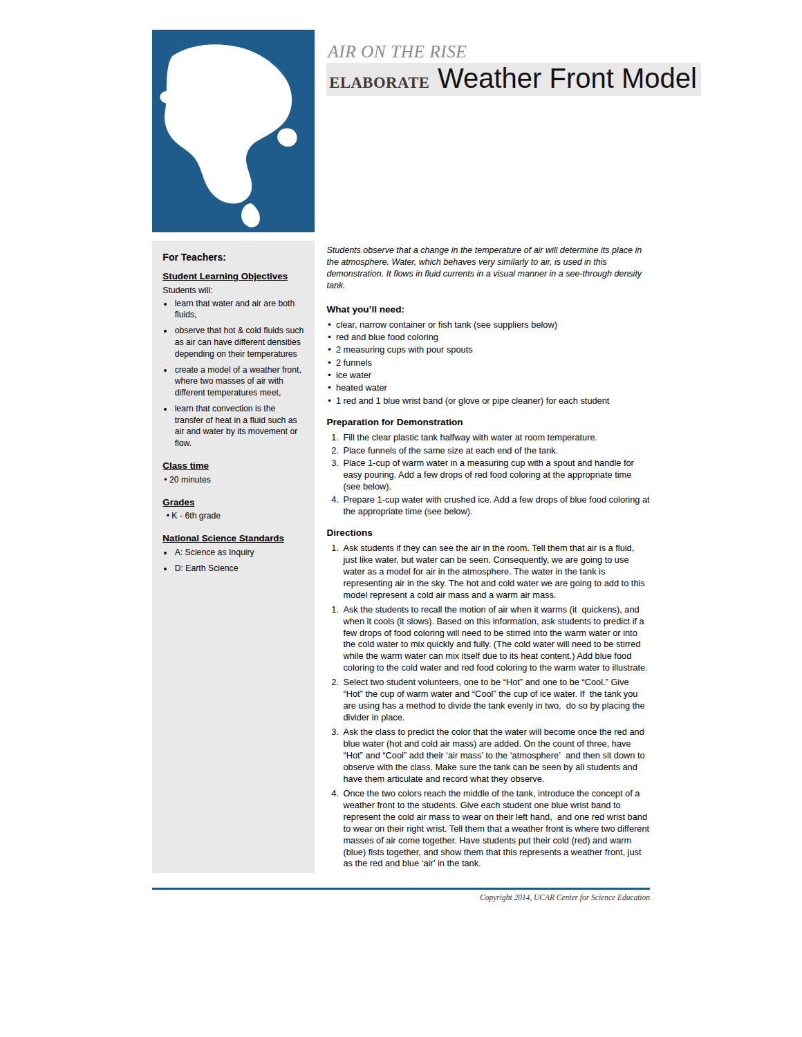AIR ON THE RISE
ELABORATE Weather Front Model
For Teachers:
Student Learning Objectives
Students will:
learn that water and air are both fluids,
observe that hot & cold fluids such as air can have different densities depending on their temperatures
create a model of a weather front, where two masses of air with different temperatures meet,
learn that convection is the transfer of heat in a fluid such as air and water by its movement or flow.
Class time
• 20 minutes
Grades
• K - 6th grade
National Science Standards
A: Science as Inquiry
D: Earth Science
Students observe that a change in the temperature of air will determine its place in the atmosphere. Water, which behaves very similarly to air, is used in this demonstration. It flows in fluid currents in a visual manner in a see-through density tank.
What you’ll need:
clear, narrow container or fish tank (see suppliers below)
red and blue food coloring
2 measuring cups with pour spouts
2 funnels
ice water
heated water
1 red and 1 blue wrist band (or glove or pipe cleaner) for each student
Preparation for Demonstration
Fill the clear plastic tank halfway with water at room temperature.
Place funnels of the same size at each end of the tank.
Place 1-cup of warm water in a measuring cup with a spout and handle for easy pouring. Add a few drops of red food coloring at the appropriate time (see below).
Prepare 1-cup water with crushed ice. Add a few drops of blue food coloring at the appropriate time (see below).
Directions
Ask students if they can see the air in the room. Tell them that air is a fluid, just like water, but water can be seen. Consequently, we are going to use water as a model for air in the atmosphere. The water in the tank is representing air in the sky. The hot and cold water we are going to add to this model represent a cold air mass and a warm air mass.
Ask the students to recall the motion of air when it warms (it quickens), and when it cools (it slows). Based on this information, ask students to predict if a few drops of food coloring will need to be stirred into the warm water or into the cold water to mix quickly and fully. (The cold water will need to be stirred while the warm water can mix itself due to its heat content.) Add blue food coloring to the cold water and red food coloring to the warm water to illustrate.
Select two student volunteers, one to be “Hot” and one to be “Cool.” Give “Hot” the cup of warm water and “Cool” the cup of ice water. If the tank you are using has a method to divide the tank evenly in two, do so by placing the divider in place.
Ask the class to predict the color that the water will become once the red and blue water (hot and cold air mass) are added. On the count of three, have “Hot” and “Cool” add their ‘air mass’ to the ‘atmosphere’ and then sit down to observe with the class. Make sure the tank can be seen by all students and have them articulate and record what they observe.
Once the two colors reach the middle of the tank, introduce the concept of a weather front to the students. Give each student one blue wrist band to represent the cold air mass to wear on their left hand, and one red wrist band to wear on their right wrist. Tell them that a weather front is where two different masses of air come together. Have students put their cold (red) and warm (blue) fists together, and show them that this represents a weather front, just as the red and blue ‘air’ in the tank.
Copyright 2014, UCAR Center for Science Education